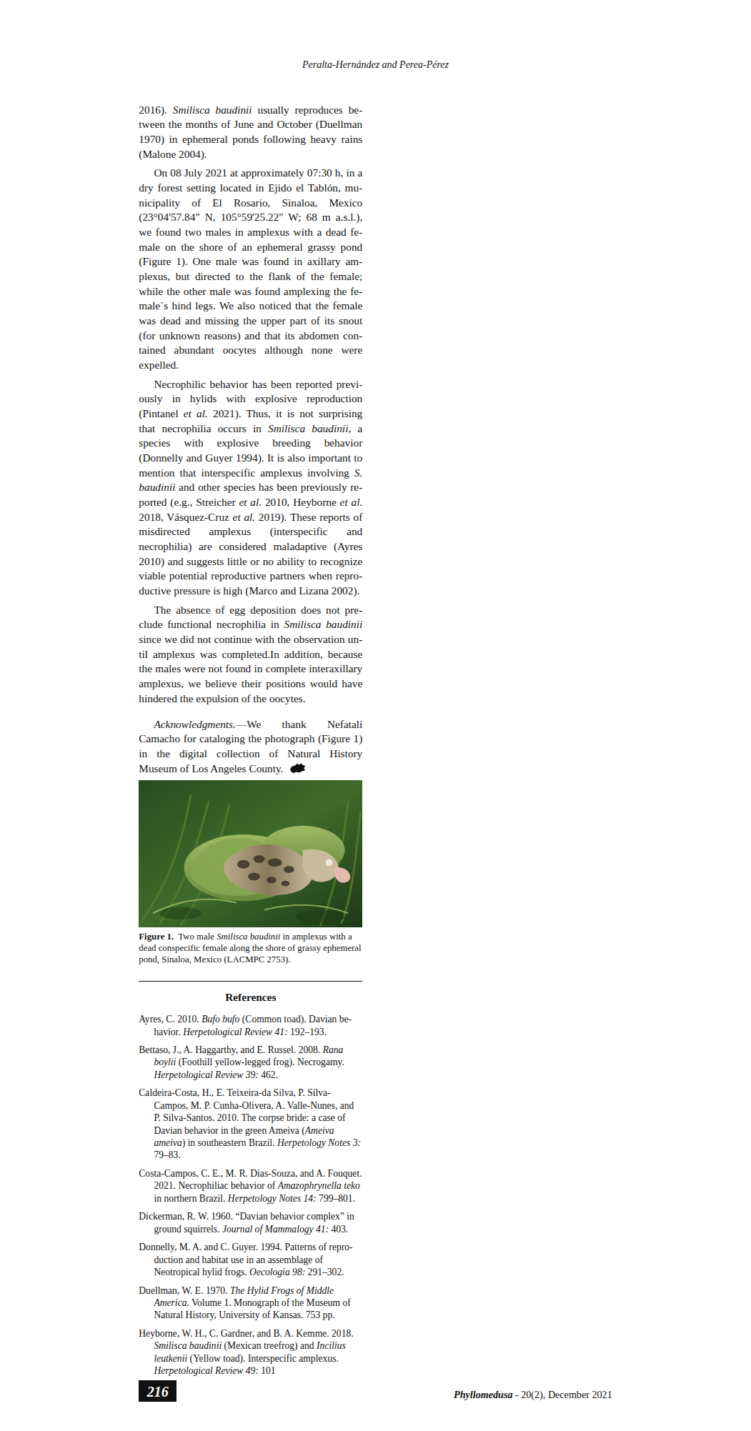Peralta-Hernández and Perea-Pérez
2016). Smilisca baudinii usually reproduces between the months of June and October (Duellman 1970) in ephemeral ponds following heavy rains (Malone 2004).
On 08 July 2021 at approximately 07:30 h, in a dry forest setting located in Ejido el Tablón, municipality of El Rosario, Sinaloa, Mexico (23°04'57.84" N, 105°59'25.22" W; 68 m a.s.l.), we found two males in amplexus with a dead female on the shore of an ephemeral grassy pond (Figure 1). One male was found in axillary amplexus, but directed to the flank of the female; while the other male was found amplexing the female´s hind legs. We also noticed that the female was dead and missing the upper part of its snout (for unknown reasons) and that its abdomen contained abundant oocytes although none were expelled.
Necrophilic behavior has been reported previously in hylids with explosive reproduction (Pintanel et al. 2021). Thus, it is not surprising that necrophilia occurs in Smilisca baudinii, a species with explosive breeding behavior (Donnelly and Guyer 1994). It is also important to mention that interspecific amplexus involving S. baudinii and other species has been previously reported (e.g., Streicher et al. 2010, Heyborne et al. 2018, Vásquez-Cruz et al. 2019). These reports of misdirected amplexus (interspecific and necrophilia) are considered maladaptive (Ayres 2010) and suggests little or no ability to recognize viable potential reproductive partners when reproductive pressure is high (Marco and Lizana 2002).
The absence of egg deposition does not preclude functional necrophilia in Smilisca baudinii since we did not continue with the observation until amplexus was completed.In addition, because the males were not found in complete interaxillary amplexus, we believe their positions would have hindered the expulsion of the oocytes.
Acknowledgments.—We thank Nefatali Camacho for cataloging the photograph (Figure 1) in the digital collection of Natural History Museum of Los Angeles County.
Figure 1. Two male Smilisca baudinii in amplexus with a dead conspecific female along the shore of grassy ephemeral pond, Sinaloa, Mexico (LACMPC 2753).
References
Ayres, C. 2010. Bufo bufo (Common toad). Davian behavior. Herpetological Review 41: 192–193.
Bettaso, J., A. Haggarthy, and E. Russel. 2008. Rana boylii (Foothill yellow-legged frog). Necrogamy. Herpetological Review 39: 462.
Caldeira-Costa, H., E. Teixeira-da Silva, P. Silva-Campos, M. P. Cunha-Olivera, A. Valle-Nunes, and P. Silva-Santos. 2010. The corpse bride: a case of Davian behavior in the green Ameiva (Ameiva ameiva) in southeastern Brazil. Herpetology Notes 3: 79–83.
Costa-Campos, C. E., M. R. Dias-Souza, and A. Fouquet. 2021. Necrophiliac behavior of Amazophrynella teko in northern Brazil. Herpetology Notes 14: 799–801.
Dickerman, R. W. 1960. “Davian behavior complex” in ground squirrels. Journal of Mammalogy 41: 403.
Donnelly, M. A. and C. Guyer. 1994. Patterns of reproduction and habitat use in an assemblage of Neotropical hylid frogs. Oecologia 98: 291–302.
Duellman, W. E. 1970. The Hylid Frogs of Middle America. Volume 1. Monograph of the Museum of Natural History, University of Kansas. 753 pp.
Heyborne, W. H., C. Gardner, and B. A. Kemme. 2018. Smilisca baudinii (Mexican treefrog) and Incilius leutkenii (Yellow toad). Interspecific amplexus. Herpetological Review 49: 101
216
Phyllomedusa - 20(2), December 2021